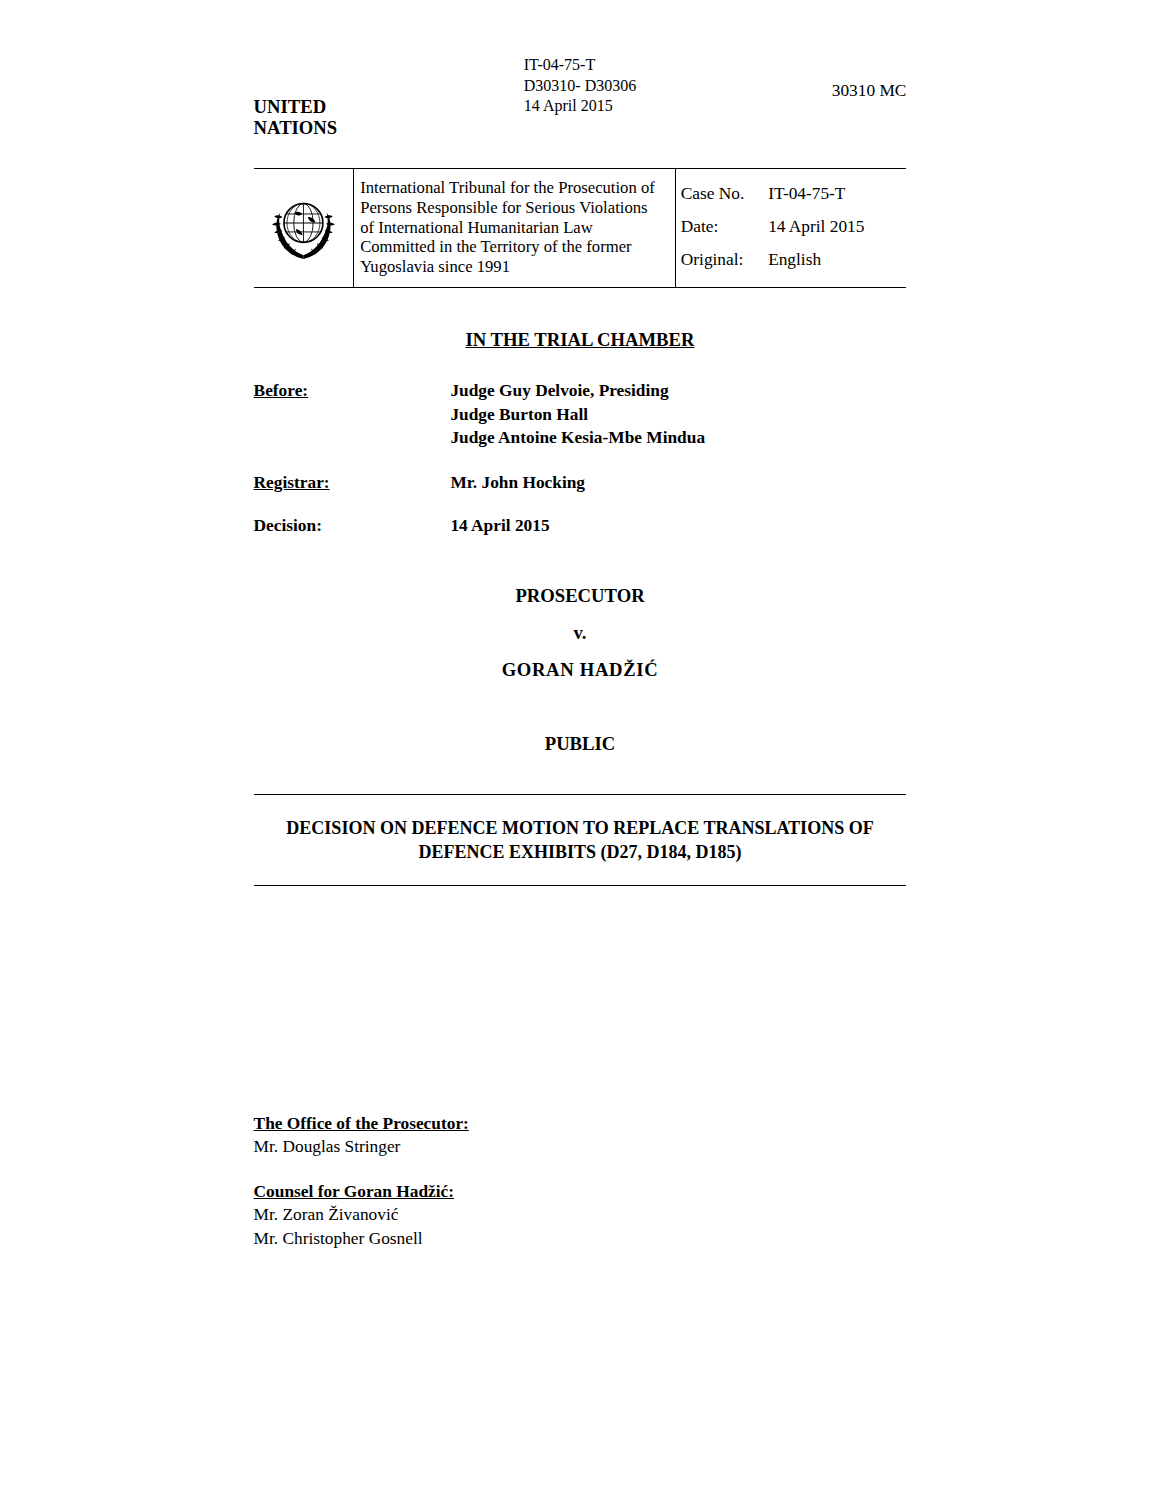UNITED
NATIONS
IT-04-75-T
D30310- D30306
14 April 2015
30310
MC
International Tribunal for the Prosecution of Persons Responsible for Serious Violations of International Humanitarian Law Committed in the Territory of the former Yugoslavia since 1991
Case No.
Date:
Original:
IT-04-75-T
14 April 2015
English
IN THE TRIAL CHAMBER
Before:
Judge Guy Delvoie, Presiding
Judge Burton Hall
Judge Antoine Kesia-Mbe Mindua
Registrar:
Mr. John Hocking
Decision:
14 April 2015
PROSECUTOR
v.
GORAN HADŽIĆ
PUBLIC
DECISION ON DEFENCE MOTION TO REPLACE TRANSLATIONS OF
DEFENCE EXHIBITS (D27, D184, D185)
The Office of the Prosecutor:
Mr. Douglas Stringer
Counsel for Goran Hadžić:
Mr. Zoran Živanović
Mr. Christopher Gosnell